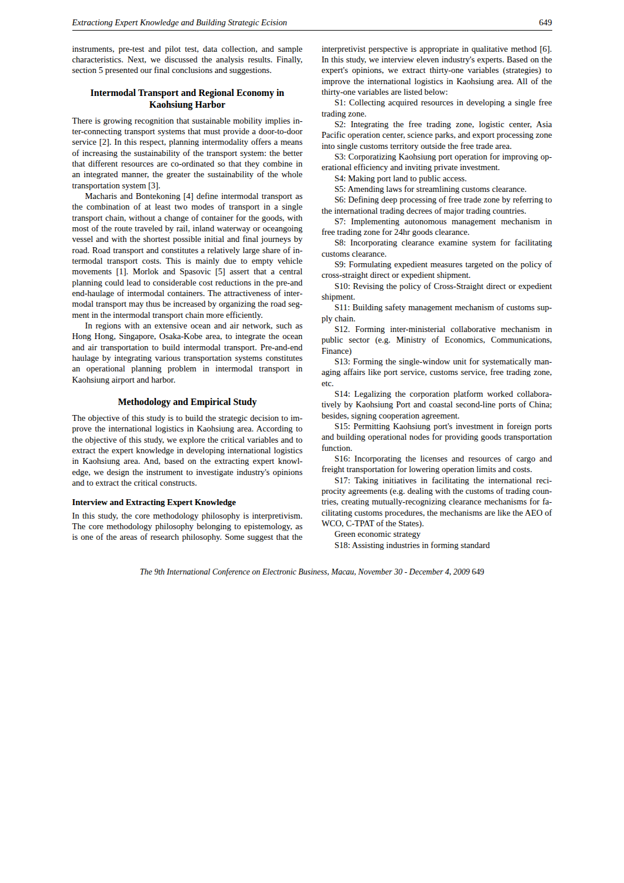Extractiong Expert Knowledge and Building Strategic Ecision 649
instruments, pre-test and pilot test, data collection, and sample characteristics. Next, we discussed the analysis results. Finally, section 5 presented our final conclusions and suggestions.
Intermodal Transport and Regional Economy in Kaohsiung Harbor
There is growing recognition that sustainable mobility implies inter-connecting transport systems that must provide a door-to-door service [2]. In this respect, planning intermodality offers a means of increasing the sustainability of the transport system: the better that different resources are co-ordinated so that they combine in an integrated manner, the greater the sustainability of the whole transportation system [3].
Macharis and Bontekoning [4] define intermodal transport as the combination of at least two modes of transport in a single transport chain, without a change of container for the goods, with most of the route traveled by rail, inland waterway or oceangoing vessel and with the shortest possible initial and final journeys by road. Road transport and constitutes a relatively large share of intermodal transport costs. This is mainly due to empty vehicle movements [1]. Morlok and Spasovic [5] assert that a central planning could lead to considerable cost reductions in the pre-and end-haulage of intermodal containers. The attractiveness of intermodal transport may thus be increased by organizing the road segment in the intermodal transport chain more efficiently.
In regions with an extensive ocean and air network, such as Hong Hong, Singapore, Osaka-Kobe area, to integrate the ocean and air transportation to build intermodal transport. Pre-and-end haulage by integrating various transportation systems constitutes an operational planning problem in intermodal transport in Kaohsiung airport and harbor.
Methodology and Empirical Study
The objective of this study is to build the strategic decision to improve the international logistics in Kaohsiung area. According to the objective of this study, we explore the critical variables and to extract the expert knowledge in developing international logistics in Kaohsiung area. And, based on the extracting expert knowledge, we design the instrument to investigate industry's opinions and to extract the critical constructs.
Interview and Extracting Expert Knowledge
In this study, the core methodology philosophy is interpretivism. The core methodology philosophy belonging to epistemology, as is one of the areas of research philosophy. Some suggest that the interpretivist perspective is appropriate in qualitative method [6]. In this study, we interview eleven industry's experts. Based on the expert's opinions, we extract thirty-one variables (strategies) to improve the international logistics in Kaohsiung area. All of the thirty-one variables are listed below:
S1: Collecting acquired resources in developing a single free trading zone.
S2: Integrating the free trading zone, logistic center, Asia Pacific operation center, science parks, and export processing zone into single customs territory outside the free trade area.
S3: Corporatizing Kaohsiung port operation for improving operational efficiency and inviting private investment.
S4: Making port land to public access.
S5: Amending laws for streamlining customs clearance.
S6: Defining deep processing of free trade zone by referring to the international trading decrees of major trading countries.
S7: Implementing autonomous management mechanism in free trading zone for 24hr goods clearance.
S8: Incorporating clearance examine system for facilitating customs clearance.
S9: Formulating expedient measures targeted on the policy of cross-straight direct or expedient shipment.
S10: Revising the policy of Cross-Straight direct or expedient shipment.
S11: Building safety management mechanism of customs supply chain.
S12. Forming inter-ministerial collaborative mechanism in public sector (e.g. Ministry of Economics, Communications, Finance)
S13: Forming the single-window unit for systematically managing affairs like port service, customs service, free trading zone, etc.
S14: Legalizing the corporation platform worked collaboratively by Kaohsiung Port and coastal second-line ports of China; besides, signing cooperation agreement.
S15: Permitting Kaohsiung port's investment in foreign ports and building operational nodes for providing goods transportation function.
S16: Incorporating the licenses and resources of cargo and freight transportation for lowering operation limits and costs.
S17: Taking initiatives in facilitating the international reciprocity agreements (e.g. dealing with the customs of trading countries, creating mutually-recognizing clearance mechanisms for facilitating customs procedures, the mechanisms are like the AEO of WCO, C-TPAT of the States).
Green economic strategy
S18: Assisting industries in forming standard
The 9th International Conference on Electronic Business, Macau, November 30 - December 4, 2009 649